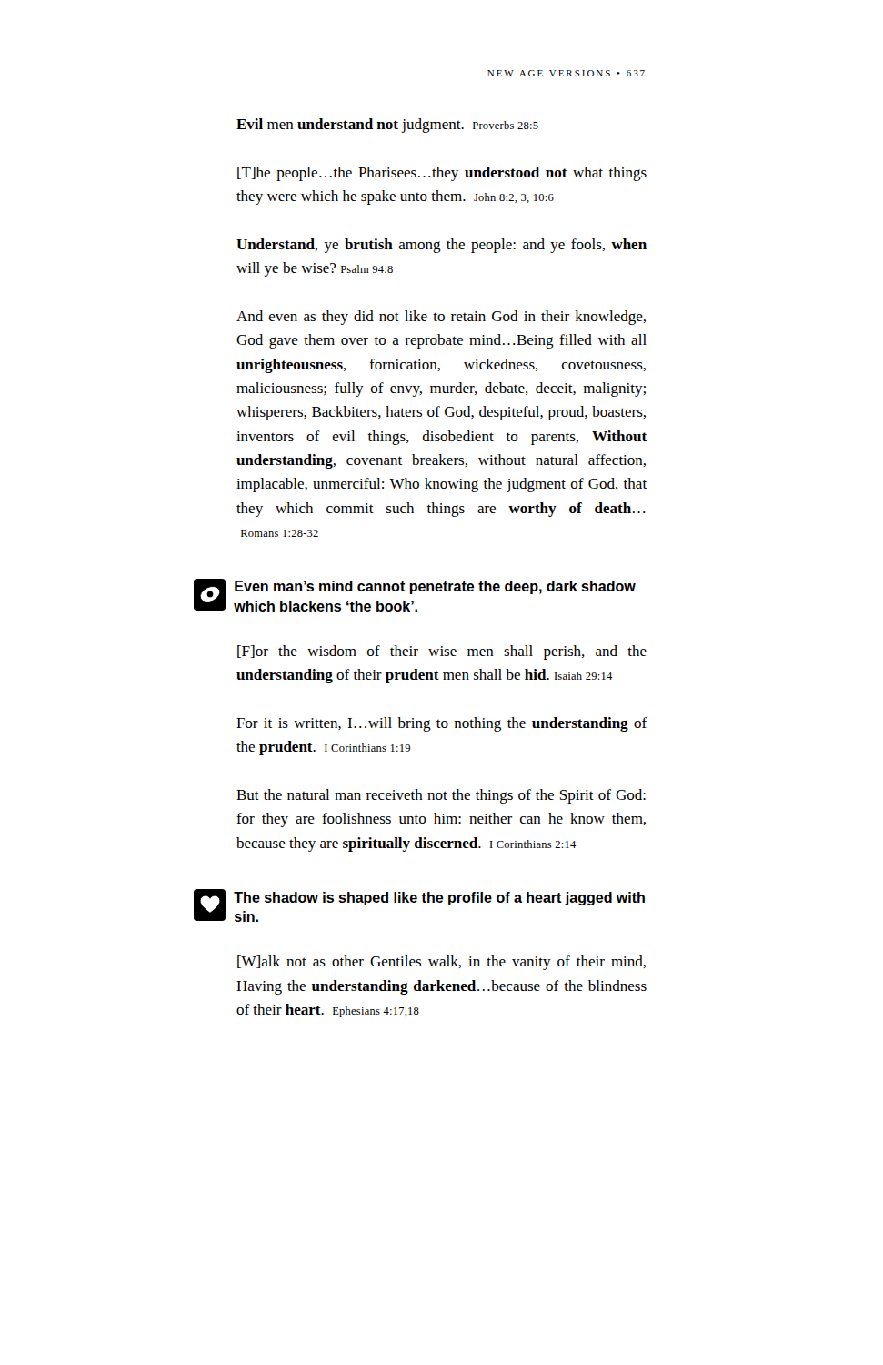New Age Versions • 637
Evil men understand not judgment. Proverbs 28:5
[T]he people…the Pharisees…they understood not what things they were which he spake unto them. John 8:2, 3, 10:6
Understand, ye brutish among the people: and ye fools, when will ye be wise? Psalm 94:8
And even as they did not like to retain God in their knowledge, God gave them over to a reprobate mind…Being filled with all unrighteousness, fornication, wickedness, covetousness, maliciousness; fully of envy, murder, debate, deceit, malignity; whisperers, Backbiters, haters of God, despiteful, proud, boasters, inventors of evil things, disobedient to parents, Without understanding, covenant breakers, without natural affection, implacable, unmerciful: Who knowing the judgment of God, that they which commit such things are worthy of death… Romans 1:28-32
Even man’s mind cannot penetrate the deep, dark shadow which blackens ‘the book’.
[F]or the wisdom of their wise men shall perish, and the understanding of their prudent men shall be hid. Isaiah 29:14
For it is written, I…will bring to nothing the understanding of the prudent. I Corinthians 1:19
But the natural man receiveth not the things of the Spirit of God: for they are foolishness unto him: neither can he know them, because they are spiritually discerned. I Corinthians 2:14
The shadow is shaped like the profile of a heart jagged with sin.
[W]alk not as other Gentiles walk, in the vanity of their mind, Having the understanding darkened…because of the blindness of their heart. Ephesians 4:17,18